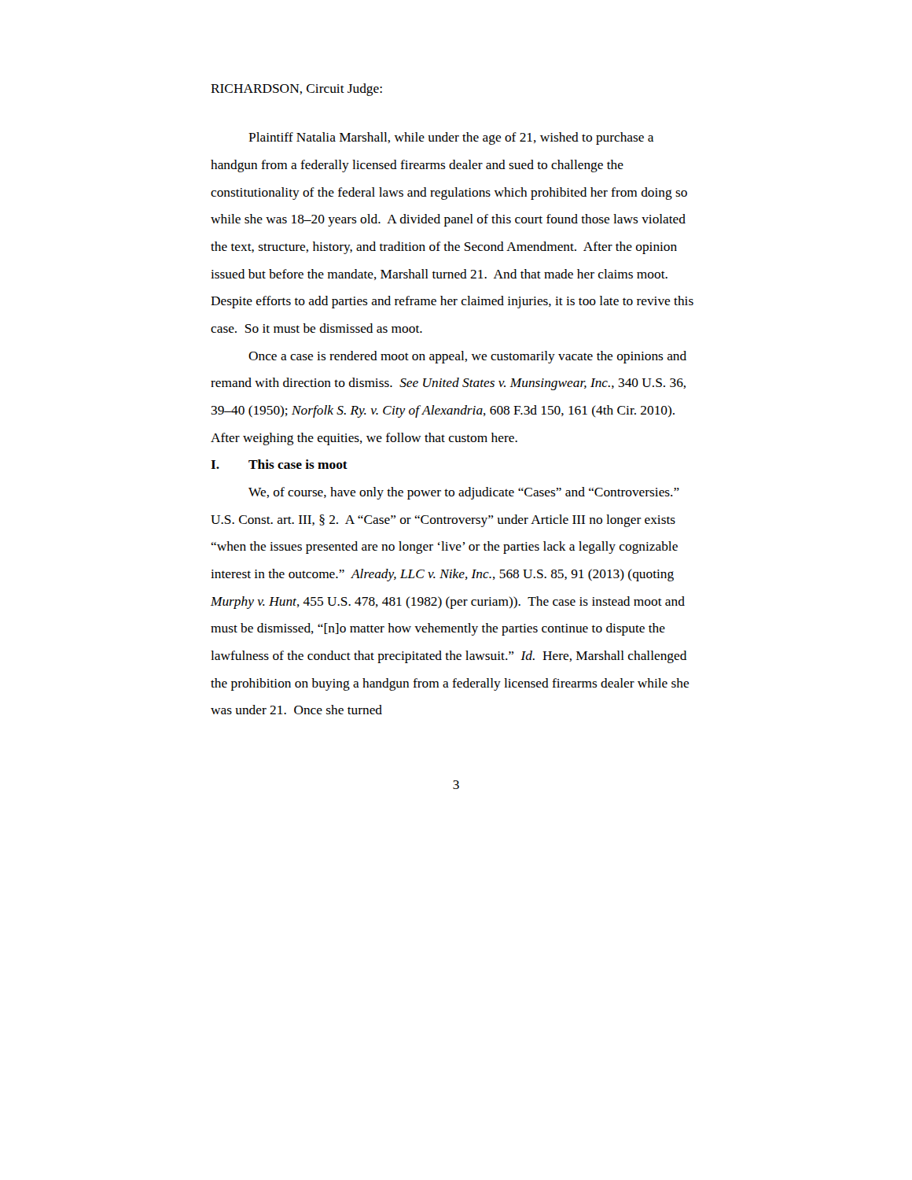RICHARDSON, Circuit Judge:
Plaintiff Natalia Marshall, while under the age of 21, wished to purchase a handgun from a federally licensed firearms dealer and sued to challenge the constitutionality of the federal laws and regulations which prohibited her from doing so while she was 18–20 years old. A divided panel of this court found those laws violated the text, structure, history, and tradition of the Second Amendment. After the opinion issued but before the mandate, Marshall turned 21. And that made her claims moot. Despite efforts to add parties and reframe her claimed injuries, it is too late to revive this case. So it must be dismissed as moot.
Once a case is rendered moot on appeal, we customarily vacate the opinions and remand with direction to dismiss. See United States v. Munsingwear, Inc., 340 U.S. 36, 39–40 (1950); Norfolk S. Ry. v. City of Alexandria, 608 F.3d 150, 161 (4th Cir. 2010). After weighing the equities, we follow that custom here.
I. This case is moot
We, of course, have only the power to adjudicate “Cases” and “Controversies.” U.S. Const. art. III, § 2. A “Case” or “Controversy” under Article III no longer exists “when the issues presented are no longer ‘live’ or the parties lack a legally cognizable interest in the outcome.” Already, LLC v. Nike, Inc., 568 U.S. 85, 91 (2013) (quoting Murphy v. Hunt, 455 U.S. 478, 481 (1982) (per curiam)). The case is instead moot and must be dismissed, “[n]o matter how vehemently the parties continue to dispute the lawfulness of the conduct that precipitated the lawsuit.” Id. Here, Marshall challenged the prohibition on buying a handgun from a federally licensed firearms dealer while she was under 21. Once she turned
3